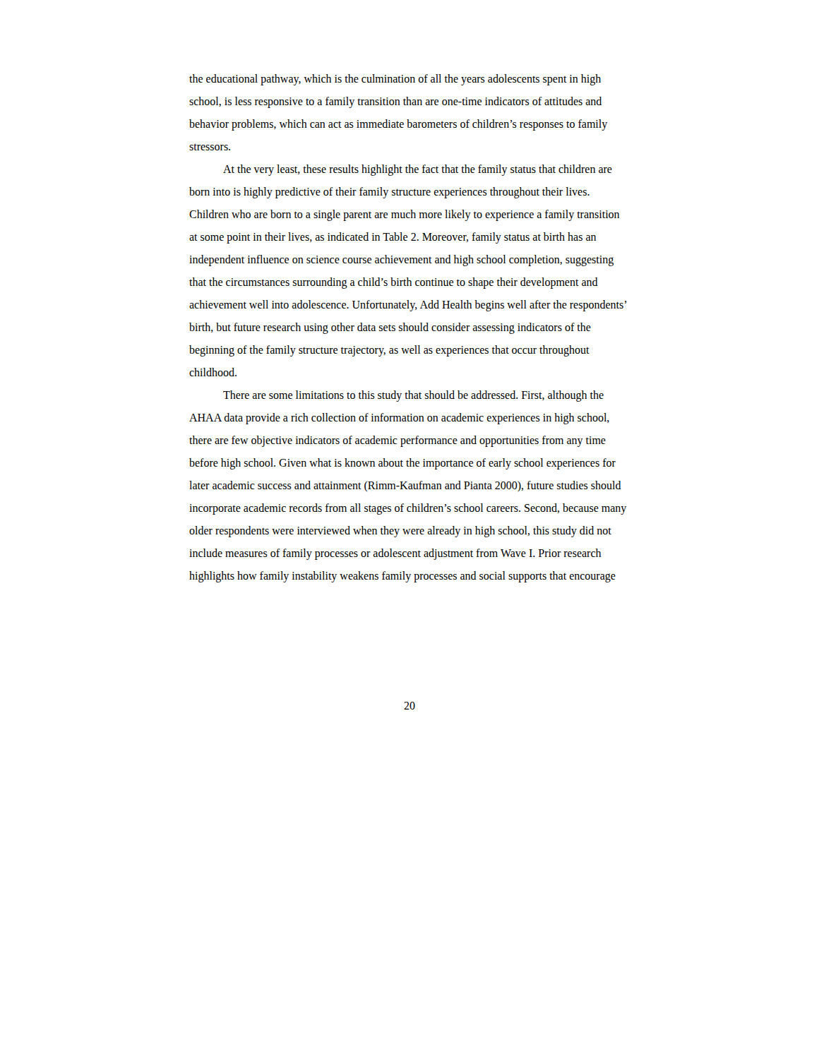the educational pathway, which is the culmination of all the years adolescents spent in high school, is less responsive to a family transition than are one-time indicators of attitudes and behavior problems, which can act as immediate barometers of children’s responses to family stressors.
At the very least, these results highlight the fact that the family status that children are born into is highly predictive of their family structure experiences throughout their lives. Children who are born to a single parent are much more likely to experience a family transition at some point in their lives, as indicated in Table 2. Moreover, family status at birth has an independent influence on science course achievement and high school completion, suggesting that the circumstances surrounding a child’s birth continue to shape their development and achievement well into adolescence. Unfortunately, Add Health begins well after the respondents’ birth, but future research using other data sets should consider assessing indicators of the beginning of the family structure trajectory, as well as experiences that occur throughout childhood.
There are some limitations to this study that should be addressed. First, although the AHAA data provide a rich collection of information on academic experiences in high school, there are few objective indicators of academic performance and opportunities from any time before high school. Given what is known about the importance of early school experiences for later academic success and attainment (Rimm-Kaufman and Pianta 2000), future studies should incorporate academic records from all stages of children’s school careers. Second, because many older respondents were interviewed when they were already in high school, this study did not include measures of family processes or adolescent adjustment from Wave I. Prior research highlights how family instability weakens family processes and social supports that encourage
20